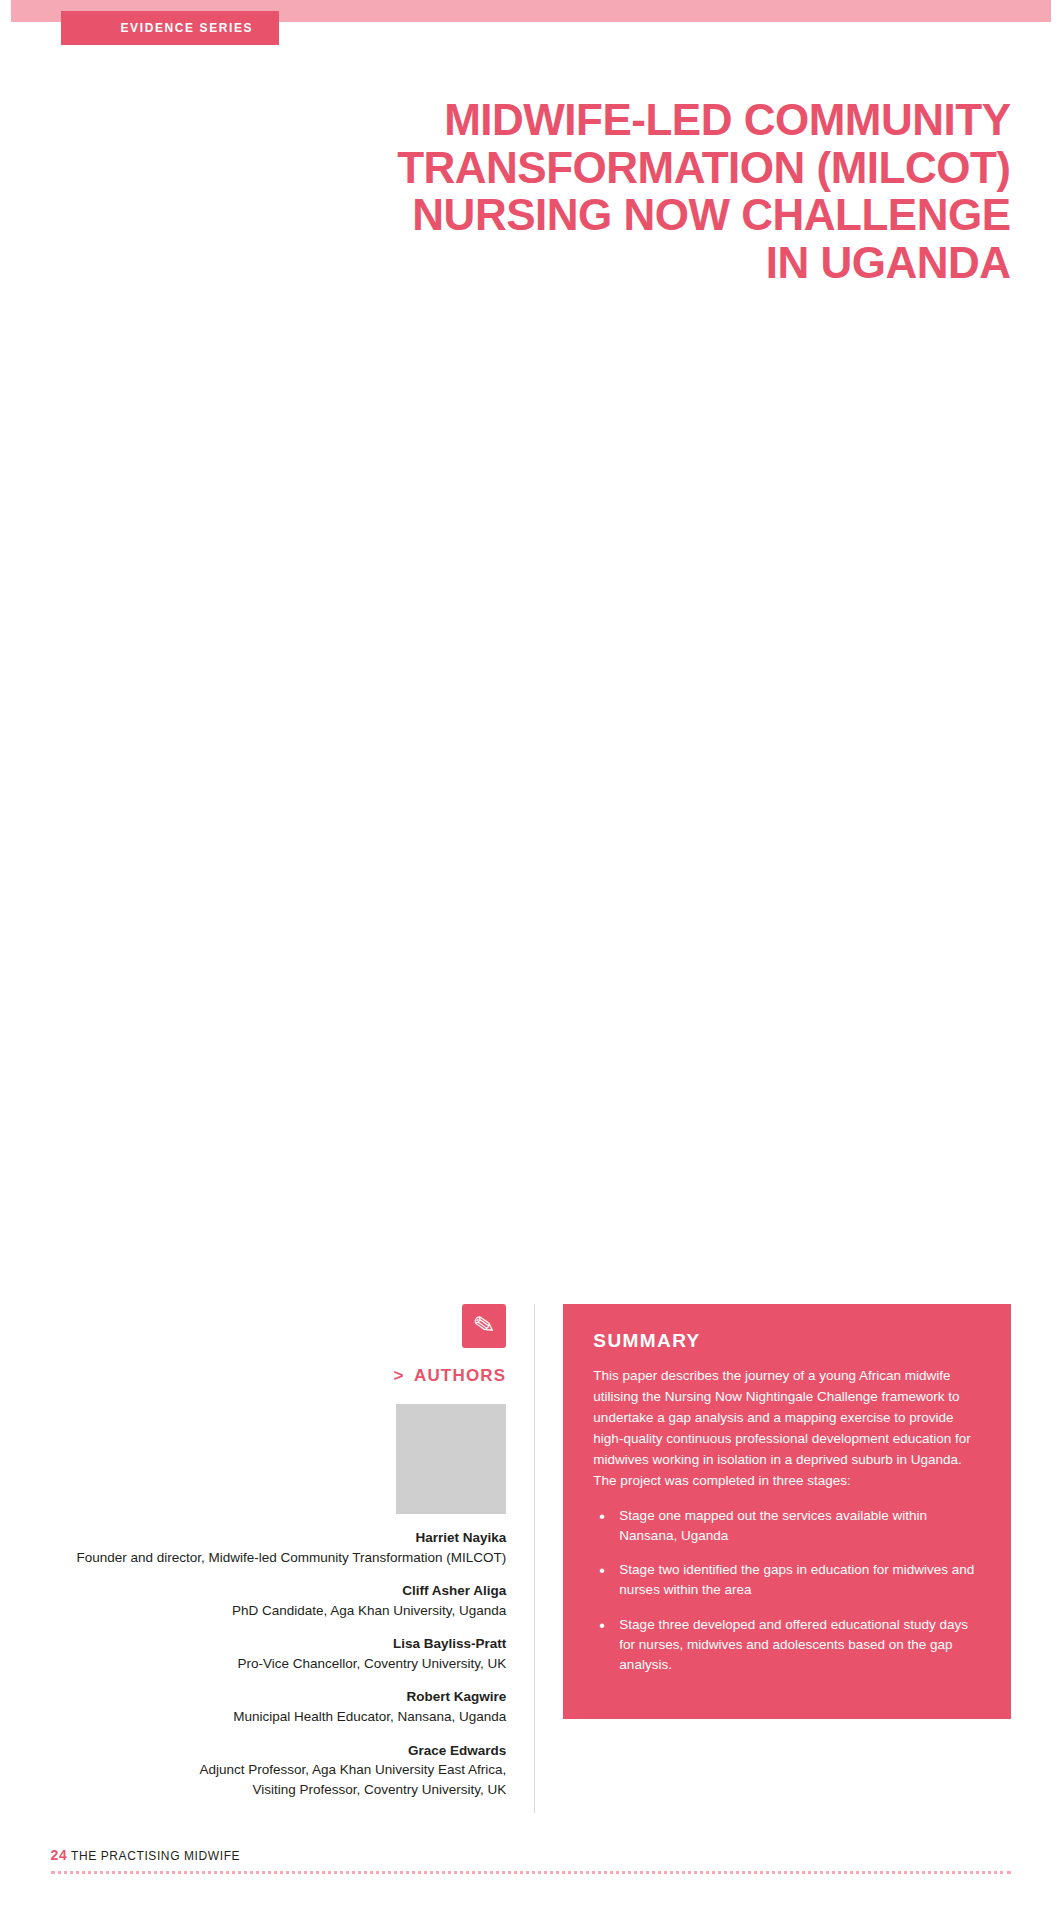EVIDENCE SERIES
Midwife-led Community
Transformation (MILCOT)
Nursing Now Challenge
in Uganda
> Authors
Harriet Nayika Founder and director, Midwife-led Community Transformation (MILCOT)
Cliff Asher Aliga PhD Candidate, Aga Khan University, Uganda
Lisa Bayliss-Pratt Pro-Vice Chancellor, Coventry University, UK
Robert Kagwire Municipal Health Educator, Nansana, Uganda
Grace Edwards Adjunct Professor, Aga Khan University East Africa,
Visiting Professor, Coventry University, UK
Summary
This paper describes the journey of a young African midwife utilising the Nursing Now Nightingale Challenge framework to undertake a gap analysis and a mapping exercise to provide high-quality continuous professional development education for midwives working in isolation in a deprived suburb in Uganda. The project was completed in three stages:
Stage one mapped out the services available within Nansana, Uganda
Stage two identified the gaps in education for midwives and nurses within the area
Stage three developed and offered educational study days for nurses, midwives and adolescents based on the gap analysis.
24 THE PRACTISING MIDWIFE